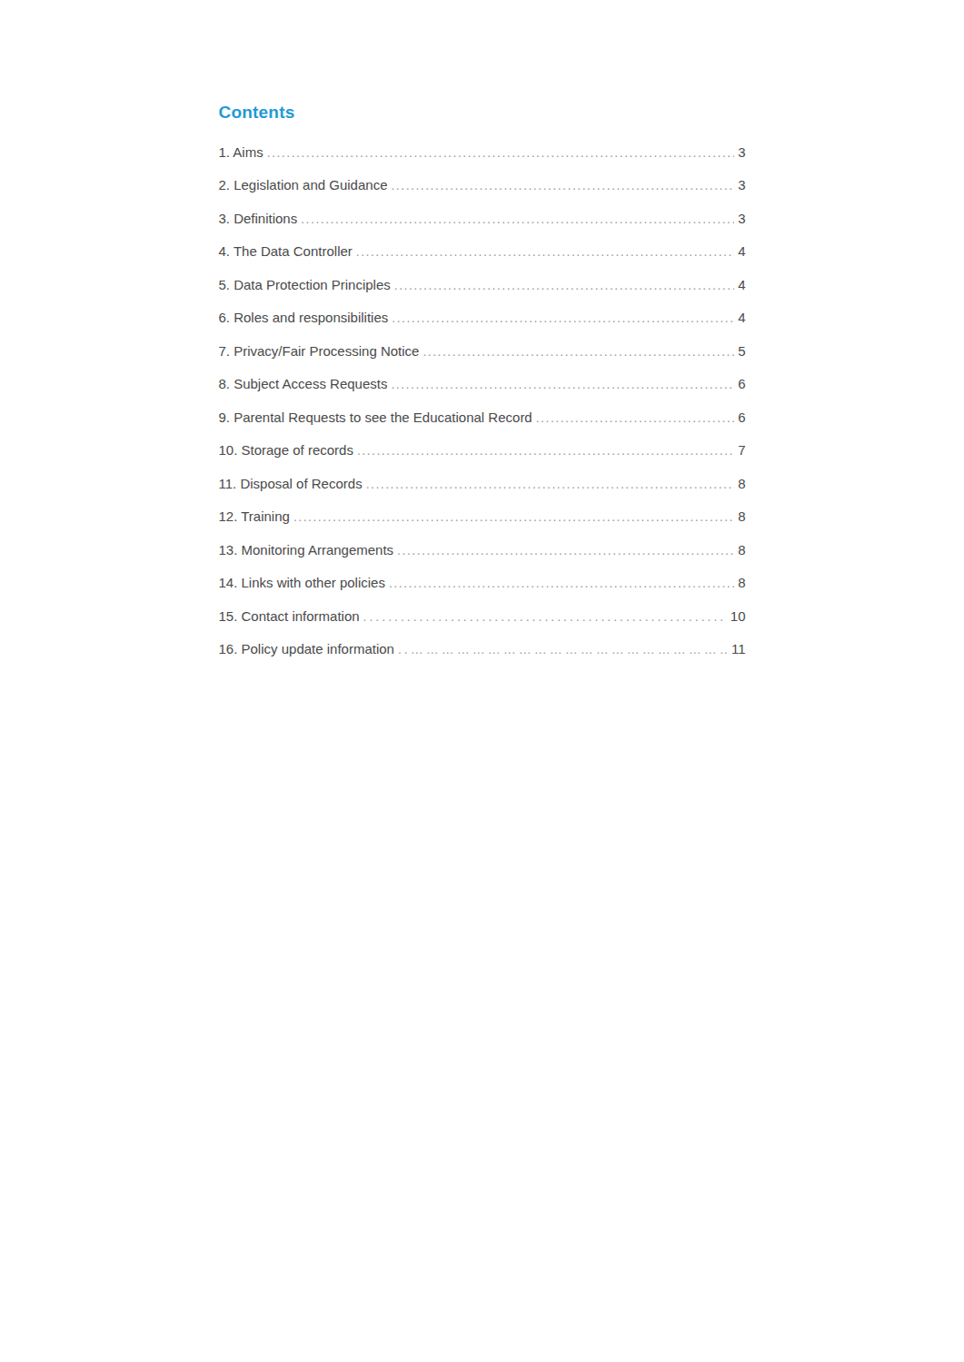Contents
1. Aims .................................................................................................................. 3
2. Legislation and Guidance .................................................................................................................. 3
3. Definitions .................................................................................................................. 3
4. The Data Controller .................................................................................................................. 4
5. Data Protection Principles .................................................................................................................. 4
6. Roles and responsibilities .................................................................................................................. 4
7. Privacy/Fair Processing Notice .................................................................................................................. 5
8. Subject Access Requests .................................................................................................................. 6
9. Parental Requests to see the Educational Record .................................................................................................................. 6
10. Storage of records .................................................................................................................. 7
11. Disposal of Records .................................................................................................................. 8
12. Training .................................................................................................................. 8
13. Monitoring Arrangements .................................................................................................................. 8
14. Links with other policies .................................................................................................................. 8
15. Contact information .................................................................…………………………… 10
16. Policy update information ..…………………………………………………………….... 11